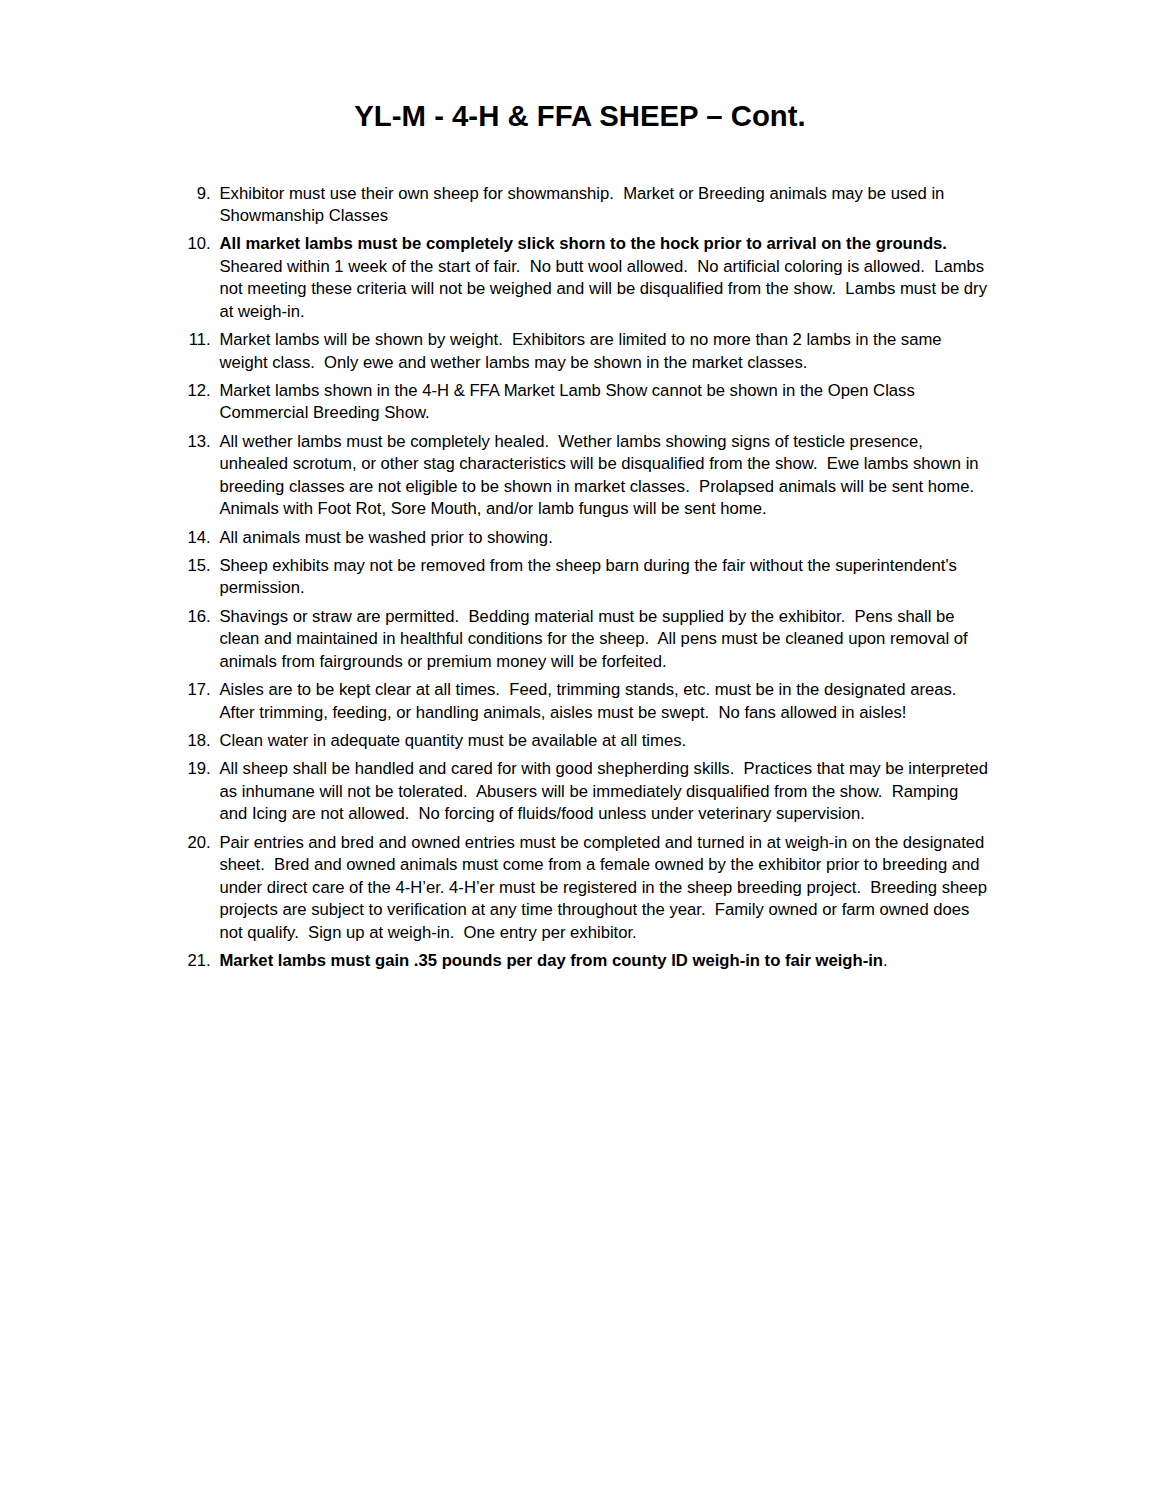YL-M - 4-H & FFA SHEEP – Cont.
Exhibitor must use their own sheep for showmanship. Market or Breeding animals may be used in Showmanship Classes
All market lambs must be completely slick shorn to the hock prior to arrival on the grounds. Sheared within 1 week of the start of fair. No butt wool allowed. No artificial coloring is allowed. Lambs not meeting these criteria will not be weighed and will be disqualified from the show. Lambs must be dry at weigh-in.
Market lambs will be shown by weight. Exhibitors are limited to no more than 2 lambs in the same weight class. Only ewe and wether lambs may be shown in the market classes.
Market lambs shown in the 4-H & FFA Market Lamb Show cannot be shown in the Open Class Commercial Breeding Show.
All wether lambs must be completely healed. Wether lambs showing signs of testicle presence, unhealed scrotum, or other stag characteristics will be disqualified from the show. Ewe lambs shown in breeding classes are not eligible to be shown in market classes. Prolapsed animals will be sent home. Animals with Foot Rot, Sore Mouth, and/or lamb fungus will be sent home.
All animals must be washed prior to showing.
Sheep exhibits may not be removed from the sheep barn during the fair without the superintendent's permission.
Shavings or straw are permitted. Bedding material must be supplied by the exhibitor. Pens shall be clean and maintained in healthful conditions for the sheep. All pens must be cleaned upon removal of animals from fairgrounds or premium money will be forfeited.
Aisles are to be kept clear at all times. Feed, trimming stands, etc. must be in the designated areas. After trimming, feeding, or handling animals, aisles must be swept. No fans allowed in aisles!
Clean water in adequate quantity must be available at all times.
All sheep shall be handled and cared for with good shepherding skills. Practices that may be interpreted as inhumane will not be tolerated. Abusers will be immediately disqualified from the show. Ramping and Icing are not allowed. No forcing of fluids/food unless under veterinary supervision.
Pair entries and bred and owned entries must be completed and turned in at weigh-in on the designated sheet. Bred and owned animals must come from a female owned by the exhibitor prior to breeding and under direct care of the 4-H’er. 4-H’er must be registered in the sheep breeding project. Breeding sheep projects are subject to verification at any time throughout the year. Family owned or farm owned does not qualify. Sign up at weigh-in. One entry per exhibitor.
Market lambs must gain .35 pounds per day from county ID weigh-in to fair weigh-in.